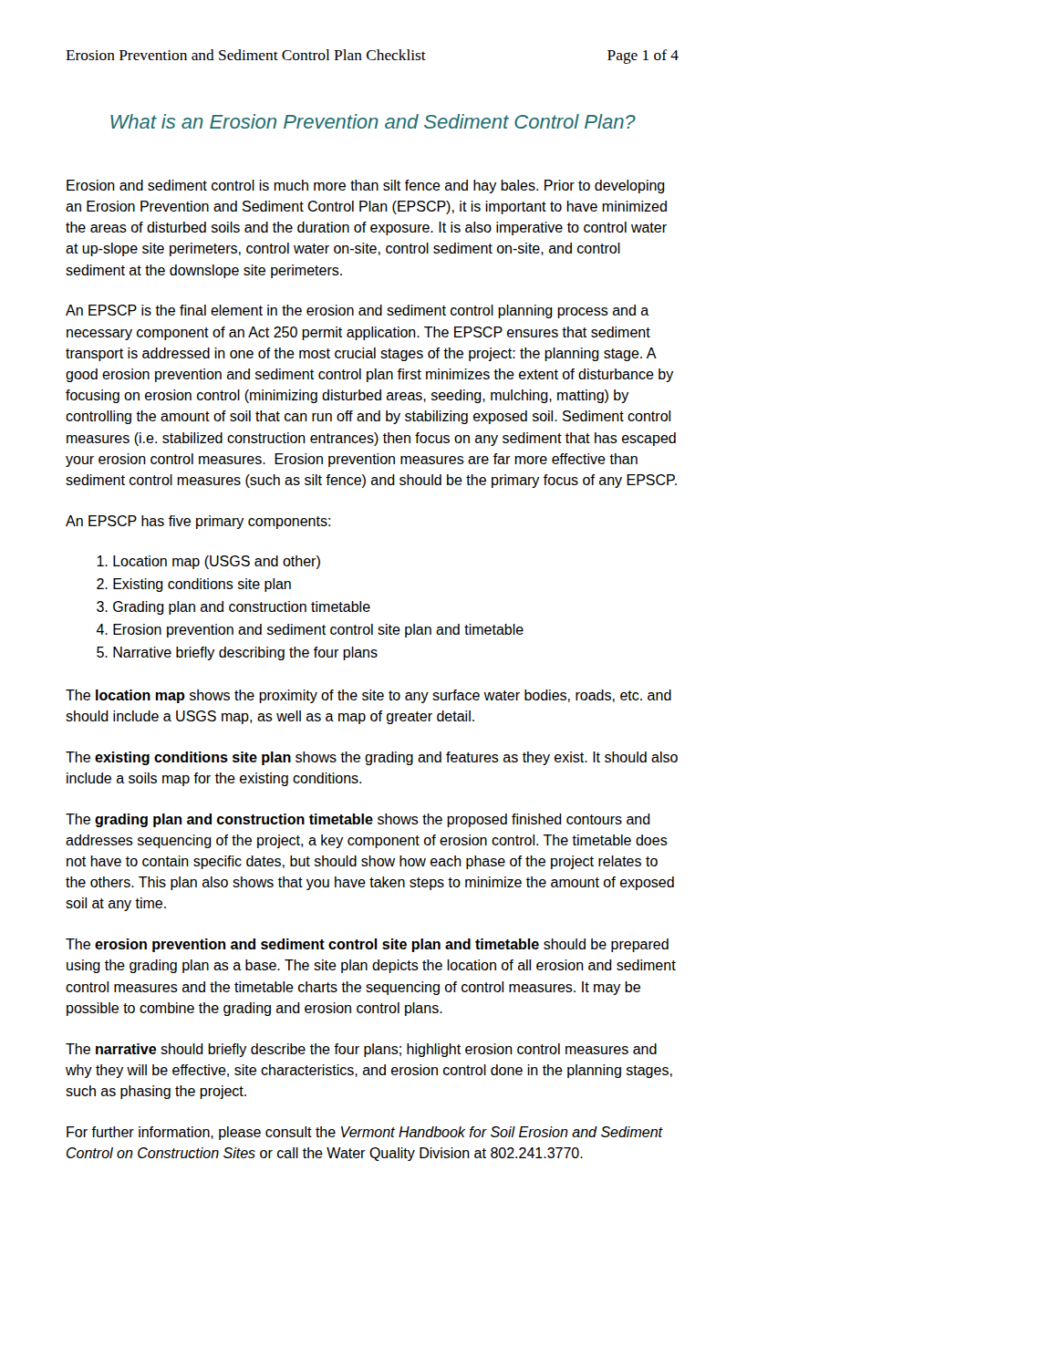Erosion Prevention and Sediment Control Plan Checklist Page 1 of 4
What is an Erosion Prevention and Sediment Control Plan?
Erosion and sediment control is much more than silt fence and hay bales. Prior to developing an Erosion Prevention and Sediment Control Plan (EPSCP), it is important to have minimized the areas of disturbed soils and the duration of exposure. It is also imperative to control water at up-slope site perimeters, control water on-site, control sediment on-site, and control sediment at the downslope site perimeters.
An EPSCP is the final element in the erosion and sediment control planning process and a necessary component of an Act 250 permit application. The EPSCP ensures that sediment transport is addressed in one of the most crucial stages of the project: the planning stage. A good erosion prevention and sediment control plan first minimizes the extent of disturbance by focusing on erosion control (minimizing disturbed areas, seeding, mulching, matting) by controlling the amount of soil that can run off and by stabilizing exposed soil. Sediment control measures (i.e. stabilized construction entrances) then focus on any sediment that has escaped your erosion control measures. Erosion prevention measures are far more effective than sediment control measures (such as silt fence) and should be the primary focus of any EPSCP.
An EPSCP has five primary components:
Location map (USGS and other)
Existing conditions site plan
Grading plan and construction timetable
Erosion prevention and sediment control site plan and timetable
Narrative briefly describing the four plans
The location map shows the proximity of the site to any surface water bodies, roads, etc. and should include a USGS map, as well as a map of greater detail.
The existing conditions site plan shows the grading and features as they exist. It should also include a soils map for the existing conditions.
The grading plan and construction timetable shows the proposed finished contours and addresses sequencing of the project, a key component of erosion control. The timetable does not have to contain specific dates, but should show how each phase of the project relates to the others. This plan also shows that you have taken steps to minimize the amount of exposed soil at any time.
The erosion prevention and sediment control site plan and timetable should be prepared using the grading plan as a base. The site plan depicts the location of all erosion and sediment control measures and the timetable charts the sequencing of control measures. It may be possible to combine the grading and erosion control plans.
The narrative should briefly describe the four plans; highlight erosion control measures and why they will be effective, site characteristics, and erosion control done in the planning stages, such as phasing the project.
For further information, please consult the Vermont Handbook for Soil Erosion and Sediment Control on Construction Sites or call the Water Quality Division at 802.241.3770.